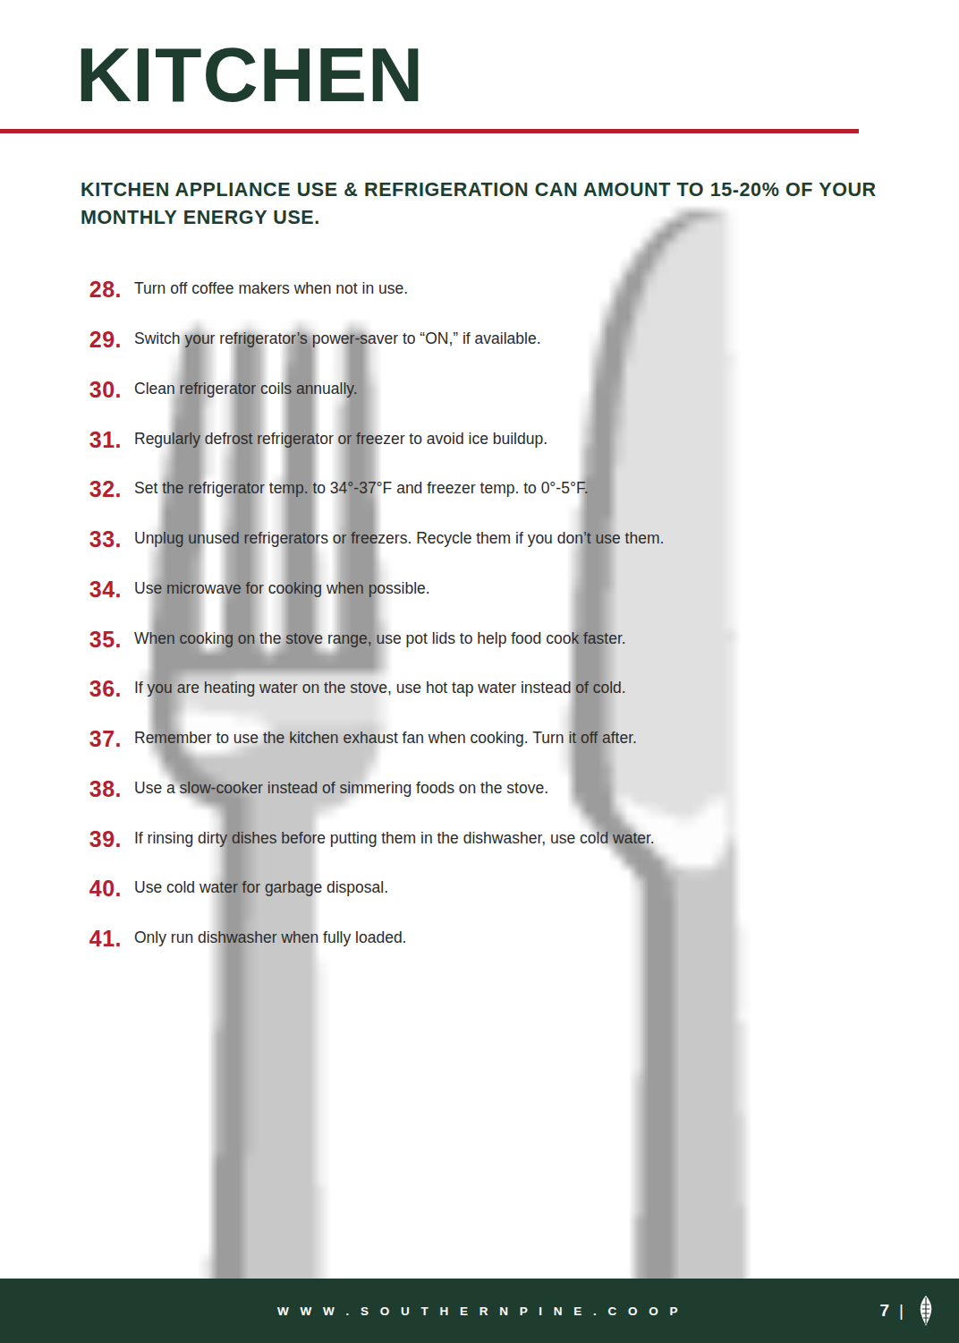🍴
KITCHEN
Kitchen appliance use & refrigeration can amount to 15-20% of your monthly energy use.
Turn off coffee makers when not in use.
Switch your refrigerator’s power-saver to “ON,” if available.
Clean refrigerator coils annually.
Regularly defrost refrigerator or freezer to avoid ice buildup.
Set the refrigerator temp. to 34°-37°F and freezer temp. to 0°-5°F.
Unplug unused refrigerators or freezers. Recycle them if you don’t use them.
Use microwave for cooking when possible.
When cooking on the stove range, use pot lids to help food cook faster.
If you are heating water on the stove, use hot tap water instead of cold.
Remember to use the kitchen exhaust fan when cooking. Turn it off after.
Use a slow-cooker instead of simmering foods on the stove.
If rinsing dirty dishes before putting them in the dishwasher, use cold water.
Use cold water for garbage disposal.
Only run dishwasher when fully loaded.
W W W . S O U T H E R N P I N E . C O O P
7
|